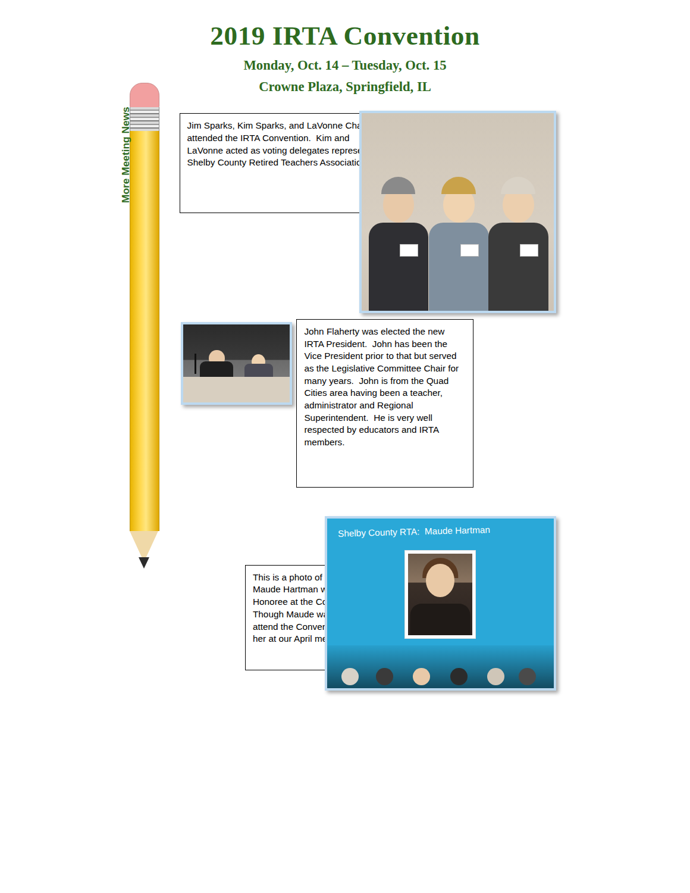2019 IRTA Convention
Monday, Oct. 14 – Tuesday, Oct. 15
Crowne Plaza, Springfield, IL
More Meeting News
Jim Sparks, Kim Sparks, and LaVonne Chaney attended the IRTA Convention. Kim and LaVonne acted as voting delegates representing Shelby County Retired Teachers Association.
John Flaherty was elected the new IRTA President. John has been the Vice President prior to that but served as the Legislative Committee Chair for many years. John is from the Quad Cities area having been a teacher, administrator and Regional Superintendent. He is very well respected by educators and IRTA members.
This is a photo of the screen shot of Maude Hartman who was SCRTA Honoree at the Convention. Though Maude was unable to attend the Convention we will honor her at our April meeting.
Shelby County RTA: Maude Hartman